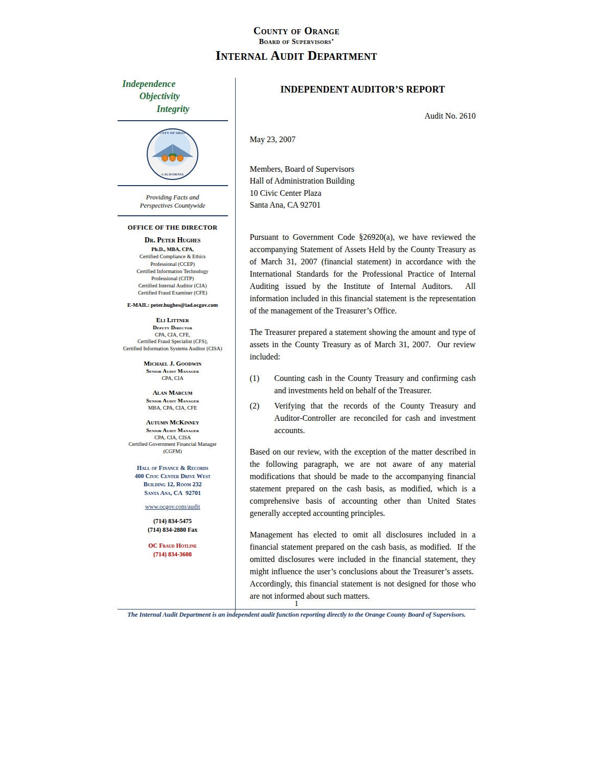County of Orange
Board of Supervisors’
Internal Audit Department
Independence
Objectivity
Integrity
COUNTY OF ORANGE
CALIFORNIA
Providing Facts and
Perspectives Countywide
OFFICE OF THE DIRECTOR
Dr. Peter Hughes
Ph.D., MBA, CPA,
Certified Compliance & Ethics
Professional (CCEP)
Certified Information Technology
Professional (CITP)
Certified Internal Auditor (CIA)
Certified Fraud Examiner (CFE)
E-MAIL: peter.hughes@iad.ocgov.com
Eli Littner
Deputy Director
CPA, CIA, CFE,
Certified Fraud Specialist (CFS),
Certified Information Systems Auditor (CISA)
Michael J. Goodwin
Senior Audit Manager
CPA, CIA
Alan Marcum
Senior Audit Manager
MBA, CPA, CIA, CFE
Autumn McKinney
Senior Audit Manager
CPA, CIA, CISA
Certified Government Financial Manager
(CGFM)
Hall of Finance & Records
400 Civic Center Drive West
Building 12, Room 232
Santa Ana, CA 92701
www.ocgov.com/audit
(714) 834-5475
(714) 834-2880 Fax
OC Fraud Hotline
(714) 834-3608
INDEPENDENT AUDITOR’S REPORT
Audit No. 2610
May 23, 2007
Members, Board of Supervisors
Hall of Administration Building
10 Civic Center Plaza
Santa Ana, CA 92701
Pursuant to Government Code §26920(a), we have reviewed the accompanying Statement of Assets Held by the County Treasury as of March 31, 2007 (financial statement) in accordance with the International Standards for the Professional Practice of Internal Auditing issued by the Institute of Internal Auditors. All information included in this financial statement is the representation of the management of the Treasurer’s Office.
The Treasurer prepared a statement showing the amount and type of assets in the County Treasury as of March 31, 2007. Our review included:
(1) Counting cash in the County Treasury and confirming cash and investments held on behalf of the Treasurer.
(2) Verifying that the records of the County Treasury and Auditor-Controller are reconciled for cash and investment accounts.
Based on our review, with the exception of the matter described in the following paragraph, we are not aware of any material modifications that should be made to the accompanying financial statement prepared on the cash basis, as modified, which is a comprehensive basis of accounting other than United States generally accepted accounting principles.
Management has elected to omit all disclosures included in a financial statement prepared on the cash basis, as modified. If the omitted disclosures were included in the financial statement, they might influence the user’s conclusions about the Treasurer’s assets. Accordingly, this financial statement is not designed for those who are not informed about such matters.
1
The Internal Audit Department is an independent audit function reporting directly to the Orange County Board of Supervisors.